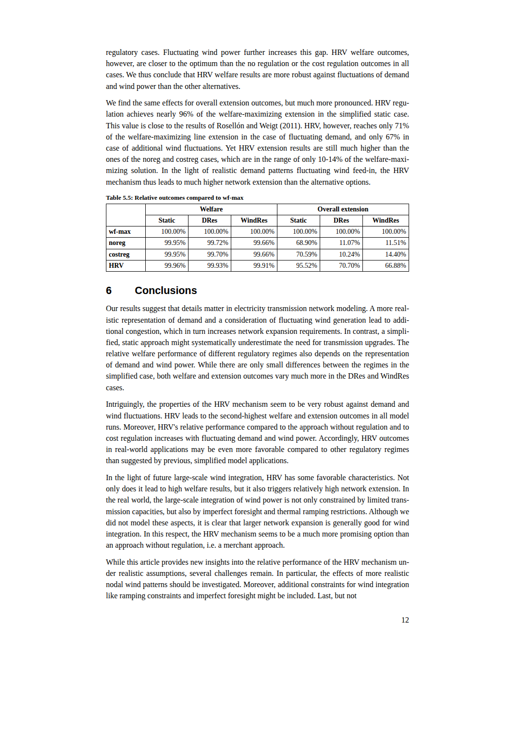regulatory cases. Fluctuating wind power further increases this gap. HRV welfare outcomes, however, are closer to the optimum than the no regulation or the cost regulation outcomes in all cases. We thus conclude that HRV welfare results are more robust against fluctuations of demand and wind power than the other alternatives.
We find the same effects for overall extension outcomes, but much more pronounced. HRV regulation achieves nearly 96% of the welfare-maximizing extension in the simplified static case. This value is close to the results of Rosellón and Weigt (2011). HRV, however, reaches only 71% of the welfare-maximizing line extension in the case of fluctuating demand, and only 67% in case of additional wind fluctuations. Yet HRV extension results are still much higher than the ones of the noreg and costreg cases, which are in the range of only 10-14% of the welfare-maximizing solution. In the light of realistic demand patterns fluctuating wind feed-in, the HRV mechanism thus leads to much higher network extension than the alternative options.
Table 5.5: Relative outcomes compared to wf-max
| | Welfare | Overall extension |
| --- | --- | --- |
| Static | DRes | WindRes | Static | DRes | WindRes |
| wf-max | 100.00% | 100.00% | 100.00% | 100.00% | 100.00% | 100.00% |
| noreg | 99.95% | 99.72% | 99.66% | 68.90% | 11.07% | 11.51% |
| costreg | 99.95% | 99.70% | 99.66% | 70.59% | 10.24% | 14.40% |
| HRV | 99.96% | 99.93% | 99.91% | 95.52% | 70.70% | 66.88% |
6 Conclusions
Our results suggest that details matter in electricity transmission network modeling. A more realistic representation of demand and a consideration of fluctuating wind generation lead to additional congestion, which in turn increases network expansion requirements. In contrast, a simplified, static approach might systematically underestimate the need for transmission upgrades. The relative welfare performance of different regulatory regimes also depends on the representation of demand and wind power. While there are only small differences between the regimes in the simplified case, both welfare and extension outcomes vary much more in the DRes and WindRes cases.
Intriguingly, the properties of the HRV mechanism seem to be very robust against demand and wind fluctuations. HRV leads to the second-highest welfare and extension outcomes in all model runs. Moreover, HRV's relative performance compared to the approach without regulation and to cost regulation increases with fluctuating demand and wind power. Accordingly, HRV outcomes in real-world applications may be even more favorable compared to other regulatory regimes than suggested by previous, simplified model applications.
In the light of future large-scale wind integration, HRV has some favorable characteristics. Not only does it lead to high welfare results, but it also triggers relatively high network extension. In the real world, the large-scale integration of wind power is not only constrained by limited transmission capacities, but also by imperfect foresight and thermal ramping restrictions. Although we did not model these aspects, it is clear that larger network expansion is generally good for wind integration. In this respect, the HRV mechanism seems to be a much more promising option than an approach without regulation, i.e. a merchant approach.
While this article provides new insights into the relative performance of the HRV mechanism under realistic assumptions, several challenges remain. In particular, the effects of more realistic nodal wind patterns should be investigated. Moreover, additional constraints for wind integration like ramping constraints and imperfect foresight might be included. Last, but not
12